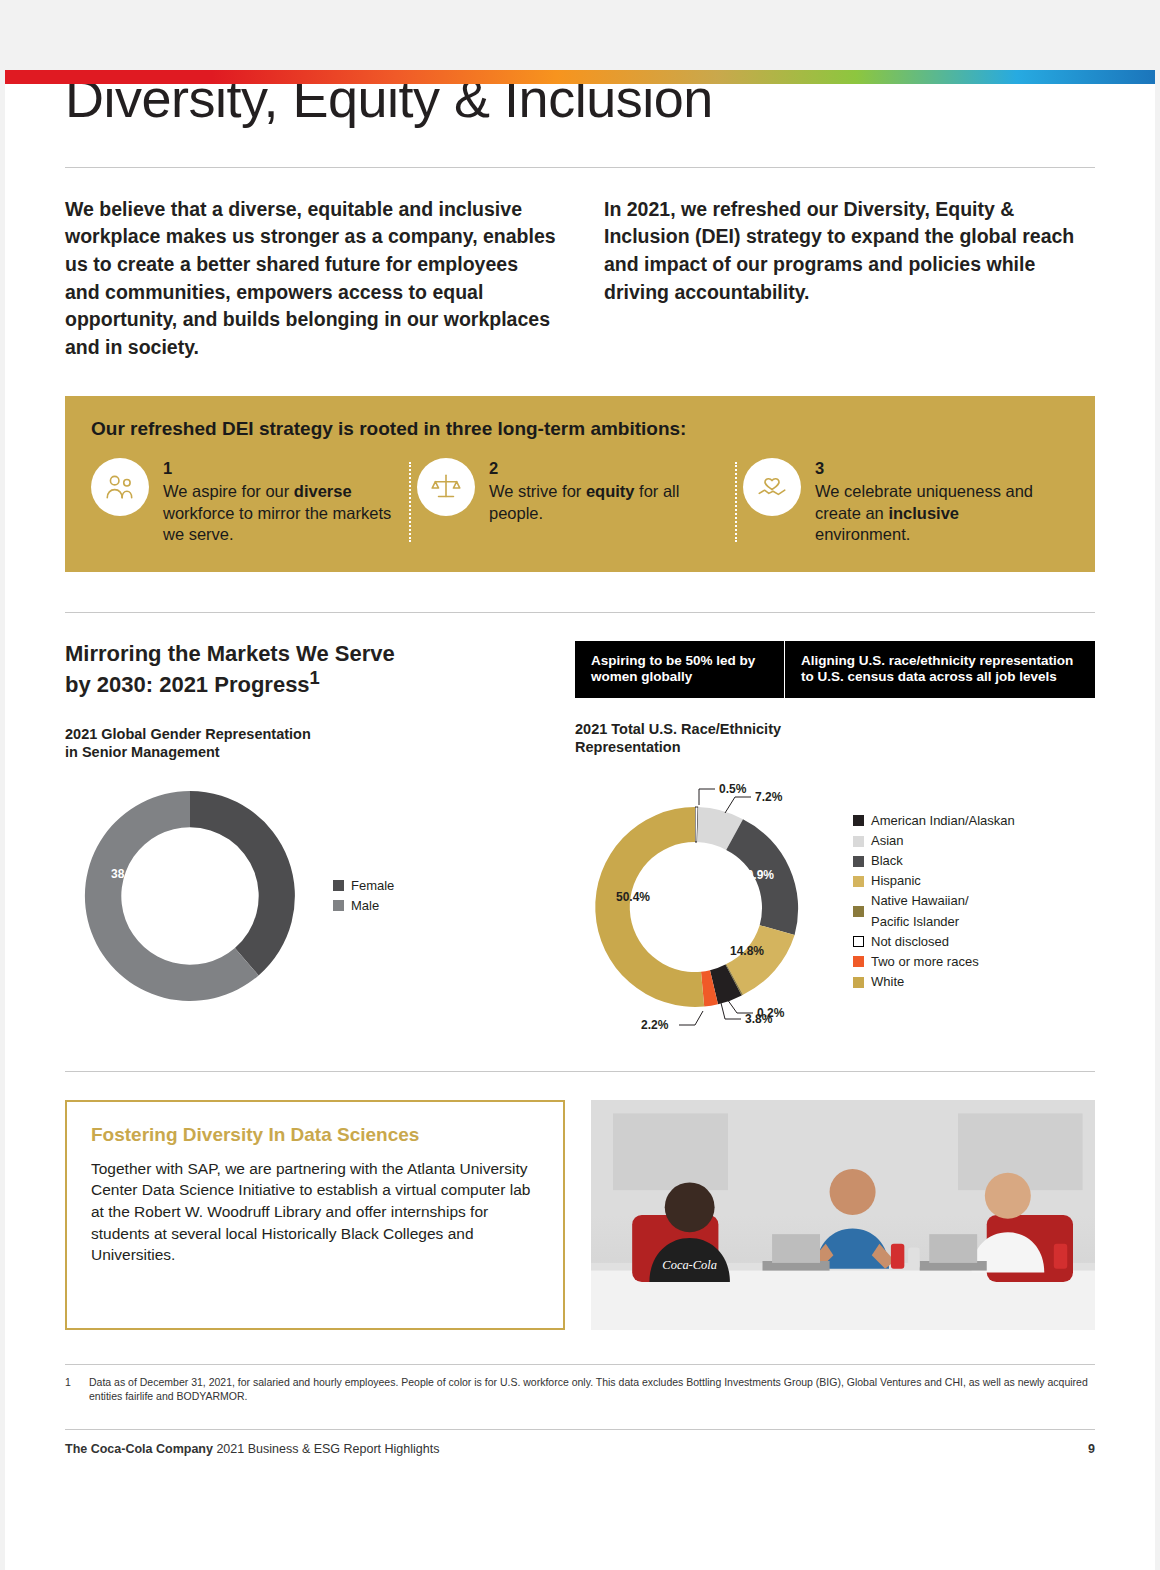Diversity, Equity & Inclusion
We believe that a diverse, equitable and inclusive workplace makes us stronger as a company, enables us to create a better shared future for employees and communities, empowers access to equal opportunity, and builds belonging in our workplaces and in society.
In 2021, we refreshed our Diversity, Equity & Inclusion (DEI) strategy to expand the global reach and impact of our programs and policies while driving accountability.
Our refreshed DEI strategy is rooted in three long-term ambitions:
1 We aspire for our diverse workforce to mirror the markets we serve.
2 We strive for equity for all people.
3 We celebrate uniqueness and create an inclusive environment.
Mirroring the Markets We Serve
by 2030: 2021 Progress1
2021 Global Gender Representation
in Senior Management
38.7% 61.3%
Female
Male
Aspiring to be 50% led by women globally
Aligning U.S. race/ethnicity representation to U.S. census data across all job levels
2021 Total U.S. Race/Ethnicity
Representation
Slices clockwise from 12 o'clock: Not disclosed 0.5%, Asian 7.2%, Black 20.9%, Hispanic 14.8%, Native Hawaiian/Pacific Islander 0.2%, American Indian/Alaskan 3.8%, Two or more races 2.2%, White 50.4% 20.9% 14.8% 50.4% 0.5% 7.2% 0.2% 3.8% 2.2%
American Indian/Alaskan
Asian
Black
Hispanic
Native Hawaiian/
Pacific Islander
Not disclosed
Two or more races
White
Fostering Diversity In Data Sciences
Together with SAP, we are partnering with the Atlanta University Center Data Science Initiative to establish a virtual computer lab at the Robert W. Woodruff Library and offer internships for students at several local Historically Black Colleges and Universities.
Coca-Cola
1 Data as of December 31, 2021, for salaried and hourly employees. People of color is for U.S. workforce only. This data excludes Bottling Investments Group (BIG), Global Ventures and CHI, as well as newly acquired entities fairlife and BODYARMOR.
The Coca-Cola Company 2021 Business & ESG Report Highlights
9